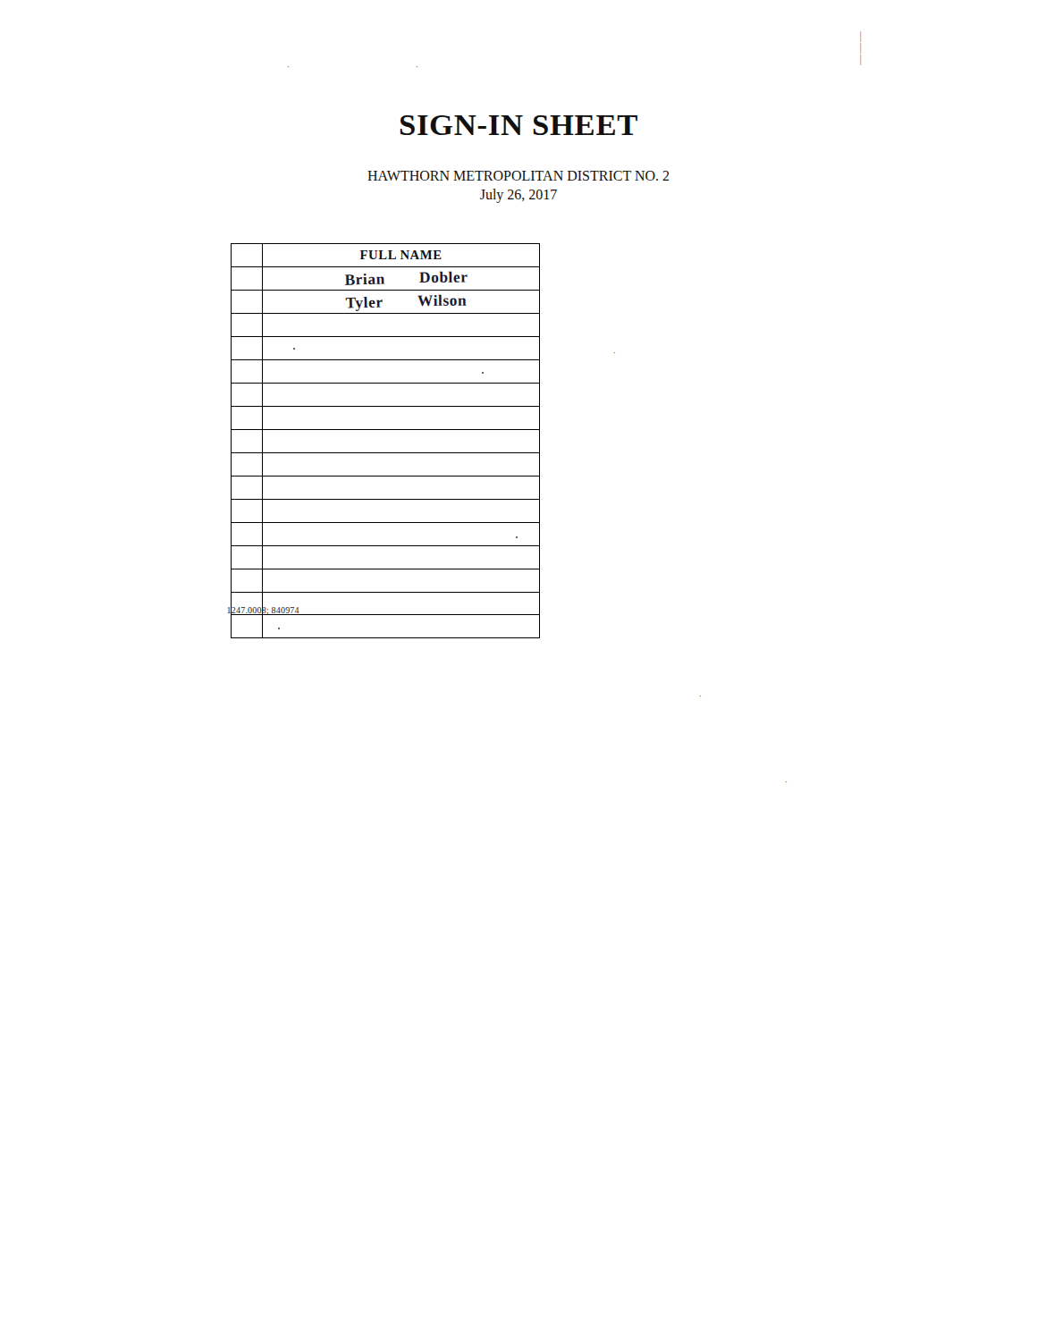|
|
|
· ·
SIGN-IN SHEET
HAWTHORN METROPOLITAN DISTRICT NO. 2
July 26, 2017
| | FULL NAME |
| --- | --- |
| | Brian Dobler |
| | Tyler Wilson |
1247.0008; 840974
· · ·